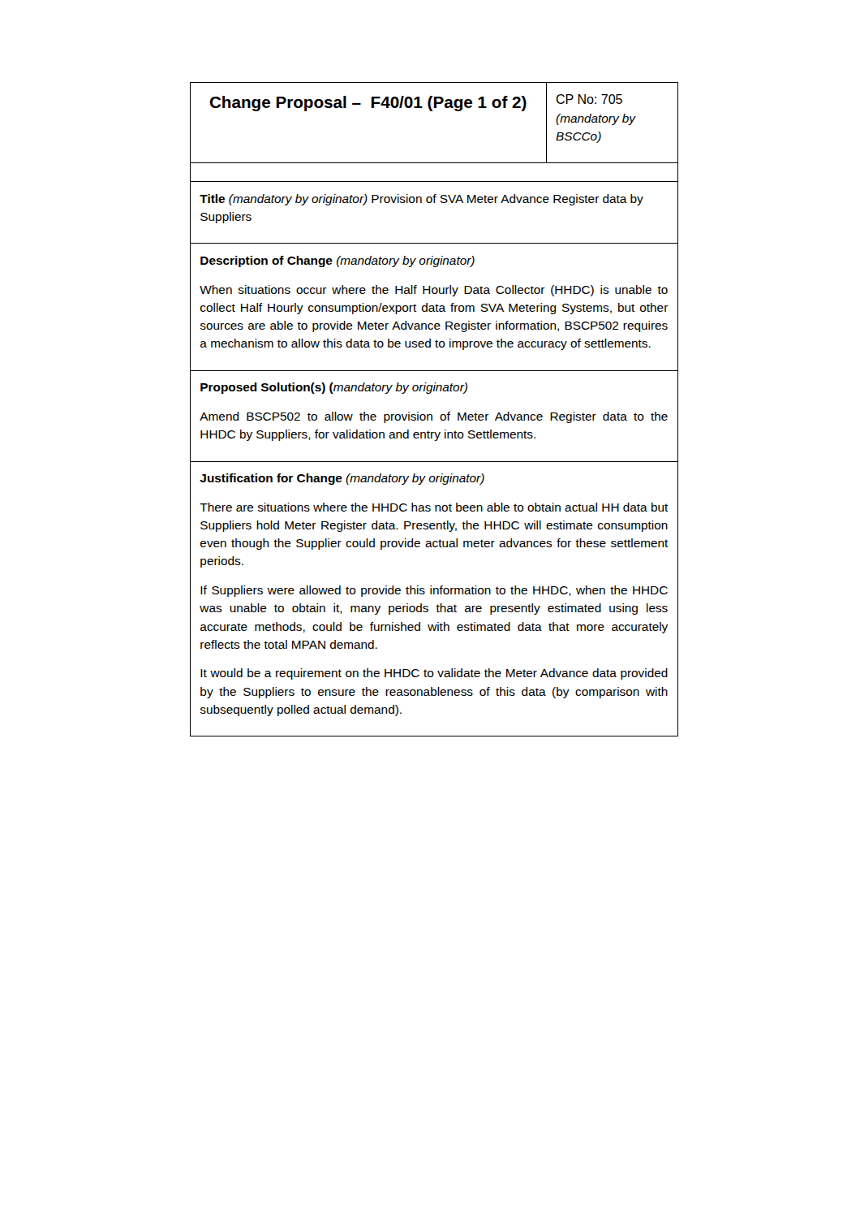| Change Proposal – F40/01 (Page 1 of 2) | CP No: 705 (mandatory by BSCCo) |
| Title (mandatory by originator) Provision of SVA Meter Advance Register data by Suppliers |
| Description of Change (mandatory by originator) When situations occur where the Half Hourly Data Collector (HHDC) is unable to collect Half Hourly consumption/export data from SVA Metering Systems, but other sources are able to provide Meter Advance Register information, BSCP502 requires a mechanism to allow this data to be used to improve the accuracy of settlements. |
| Proposed Solution(s) ( mandatory by originator) Amend BSCP502 to allow the provision of Meter Advance Register data to the HHDC by Suppliers, for validation and entry into Settlements. |
| Justification for Change (mandatory by originator) There are situations where the HHDC has not been able to obtain actual HH data but Suppliers hold Meter Register data. Presently, the HHDC will estimate consumption even though the Supplier could provide actual meter advances for these settlement periods. If Suppliers were allowed to provide this information to the HHDC, when the HHDC was unable to obtain it, many periods that are presently estimated using less accurate methods, could be furnished with estimated data that more accurately reflects the total MPAN demand. It would be a requirement on the HHDC to validate the Meter Advance data provided by the Suppliers to ensure the reasonableness of this data (by comparison with subsequently polled actual demand). |